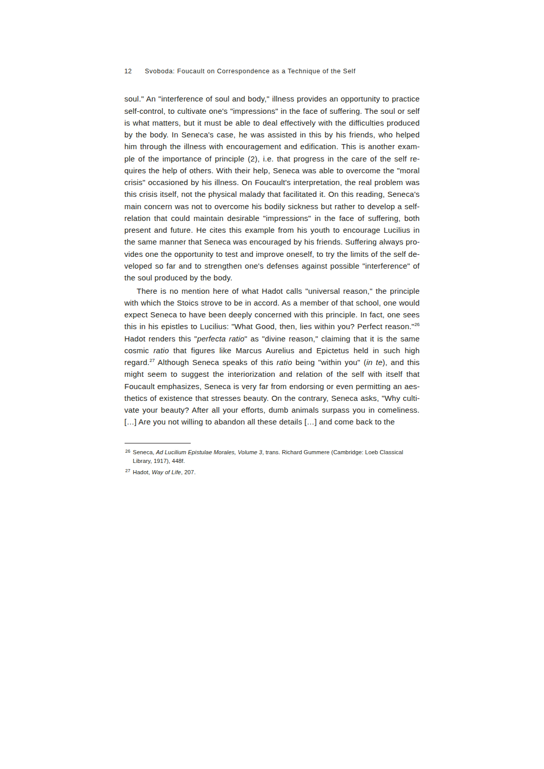12 Svoboda: Foucault on Correspondence as a Technique of the Self
soul." An "interference of soul and body," illness provides an opportunity to practice self-control, to cultivate one's "impressions" in the face of suffering. The soul or self is what matters, but it must be able to deal effectively with the difficulties produced by the body. In Seneca's case, he was assisted in this by his friends, who helped him through the illness with encouragement and edification. This is another example of the importance of principle (2), i.e. that progress in the care of the self requires the help of others. With their help, Seneca was able to overcome the "moral crisis" occasioned by his illness. On Foucault's interpretation, the real problem was this crisis itself, not the physical malady that facilitated it. On this reading, Seneca's main concern was not to overcome his bodily sickness but rather to develop a self-relation that could maintain desirable "impressions" in the face of suffering, both present and future. He cites this example from his youth to encourage Lucilius in the same manner that Seneca was encouraged by his friends. Suffering always provides one the opportunity to test and improve oneself, to try the limits of the self developed so far and to strengthen one's defenses against possible "interference" of the soul produced by the body.
There is no mention here of what Hadot calls "universal reason," the principle with which the Stoics strove to be in accord. As a member of that school, one would expect Seneca to have been deeply concerned with this principle. In fact, one sees this in his epistles to Lucilius: "What Good, then, lies within you? Perfect reason."26 Hadot renders this "perfecta ratio" as "divine reason," claiming that it is the same cosmic ratio that figures like Marcus Aurelius and Epictetus held in such high regard.27 Although Seneca speaks of this ratio being "within you" (in te), and this might seem to suggest the interiorization and relation of the self with itself that Foucault emphasizes, Seneca is very far from endorsing or even permitting an aesthetics of existence that stresses beauty. On the contrary, Seneca asks, "Why cultivate your beauty? After all your efforts, dumb animals surpass you in comeliness. […] Are you not willing to abandon all these details […] and come back to the
26
Seneca, Ad Lucilium Epistulae Morales, Volume 3, trans. Richard Gummere (Cambridge: Loeb Classical Library, 1917), 448f.
27
Hadot, Way of Life, 207.